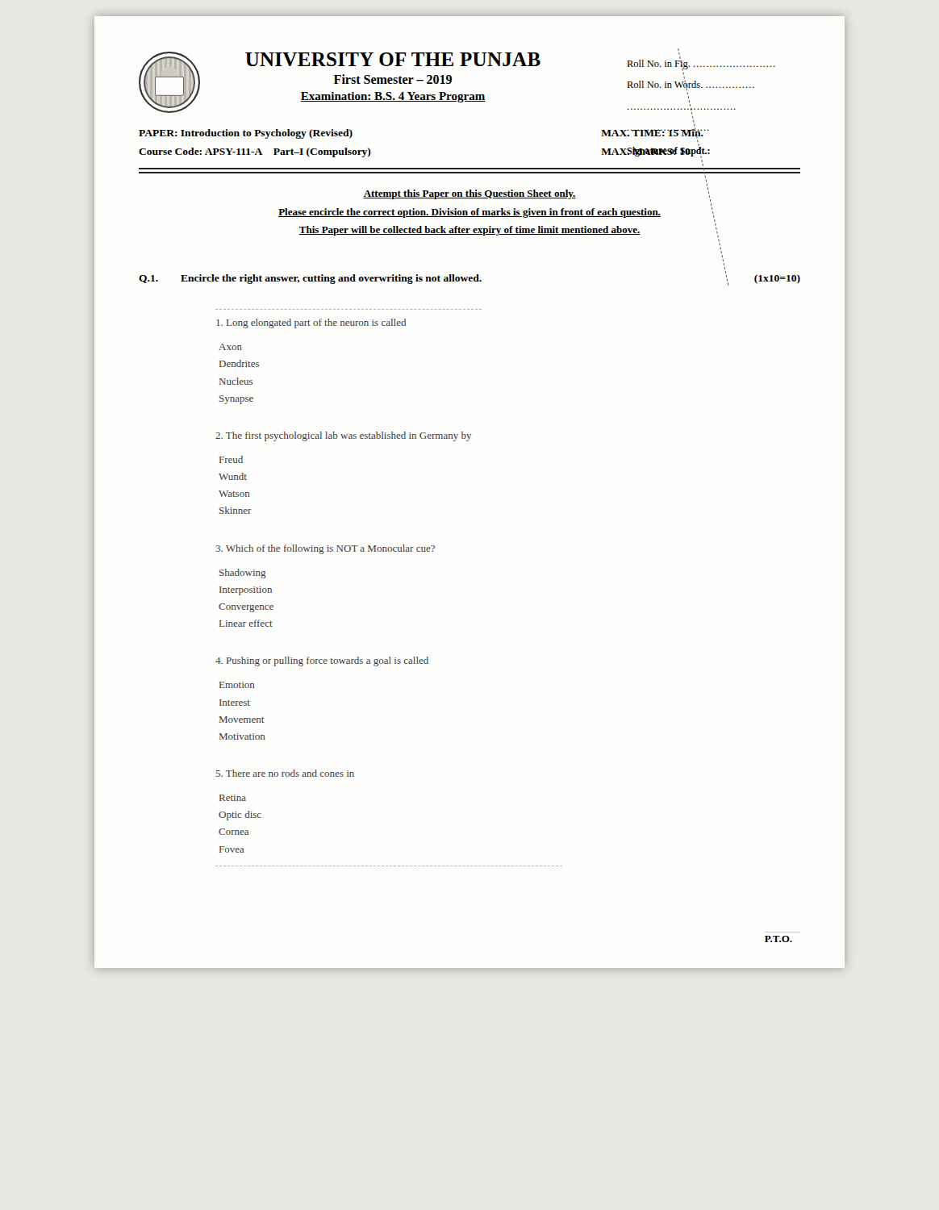UNIVERSITY OF THE PUNJAB
First Semester – 2019
Examination: B.S. 4 Years Program
Roll No. in Fig. .........................
Roll No. in Words. ...............
.................................
.........................
Signature of Supdt.:
PAPER: Introduction to Psychology (Revised)
Course Code: APSY-111-A Part–I (Compulsory)
MAX. TIME: 15 Min.
MAX. MARKS: 10
Attempt this Paper on this Question Sheet only. Please encircle the correct option. Division of marks is given in front of each question. This Paper will be collected back after expiry of time limit mentioned above.
Q.1. Encircle the right answer, cutting and overwriting is not allowed. (1x10=10)
1. Long elongated part of the neuron is called
Axon
Dendrites
Nucleus
Synapse
2. The first psychological lab was established in Germany by
Freud
Wundt
Watson
Skinner
3. Which of the following is NOT a Monocular cue?
Shadowing
Interposition
Convergence
Linear effect
4. Pushing or pulling force towards a goal is called
Emotion
Interest
Movement
Motivation
5. There are no rods and cones in
Retina
Optic disc
Cornea
Fovea
P.T.O.